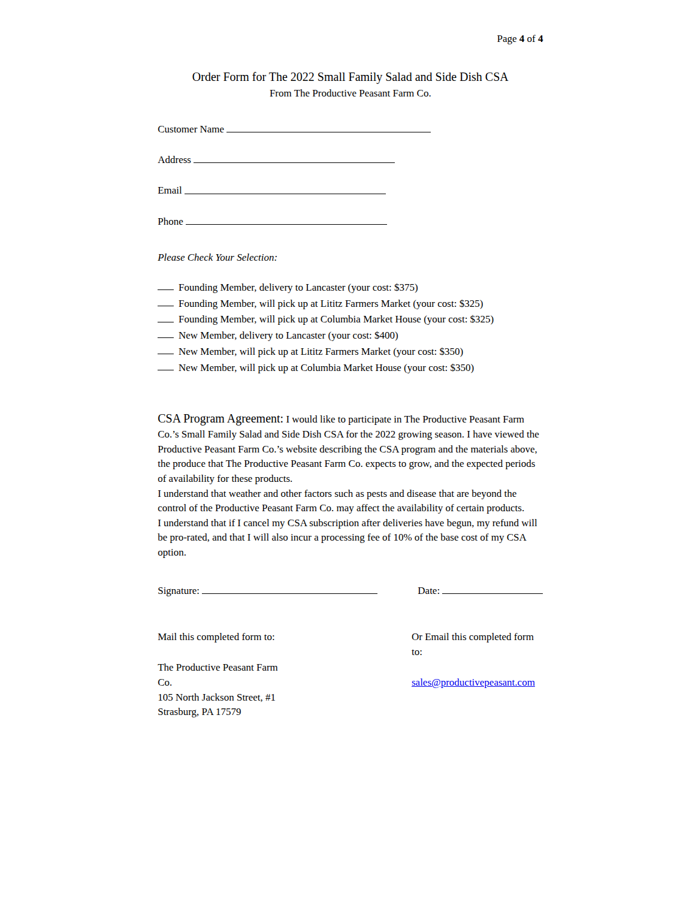Page 4 of 4
Order Form for The 2022 Small Family Salad and Side Dish CSA
From The Productive Peasant Farm Co.
Customer Name
Address
Email
Phone
Please Check Your Selection:
Founding Member, delivery to Lancaster (your cost: $375)
Founding Member, will pick up at Lititz Farmers Market (your cost: $325)
Founding Member, will pick up at Columbia Market House (your cost: $325)
New Member, delivery to Lancaster (your cost: $400)
New Member, will pick up at Lititz Farmers Market (your cost: $350)
New Member, will pick up at Columbia Market House (your cost: $350)
CSA Program Agreement: I would like to participate in The Productive Peasant Farm Co.’s Small Family Salad and Side Dish CSA for the 2022 growing season. I have viewed the Productive Peasant Farm Co.’s website describing the CSA program and the materials above, the produce that The Productive Peasant Farm Co. expects to grow, and the expected periods of availability for these products.
I understand that weather and other factors such as pests and disease that are beyond the control of the Productive Peasant Farm Co. may affect the availability of certain products.
I understand that if I cancel my CSA subscription after deliveries have begun, my refund will be pro-rated, and that I will also incur a processing fee of 10% of the base cost of my CSA option.
Signature:
Date:
Mail this completed form to:
The Productive Peasant Farm Co.
105 North Jackson Street, #1
Strasburg, PA 17579
Or Email this completed form to:
sales@productivepeasant.com